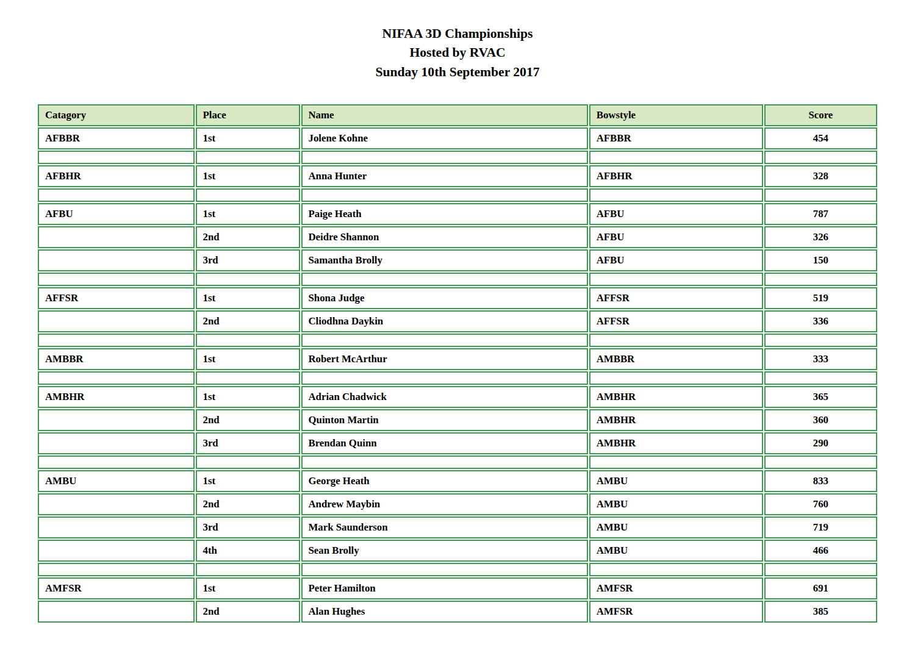NIFAA 3D Championships
Hosted by RVAC
Sunday 10th September 2017
| Catagory | Place | Name | Bowstyle | Score |
| --- | --- | --- | --- | --- |
| AFBBR | 1st | Jolene Kohne | AFBBR | 454 |
| AFBHR | 1st | Anna Hunter | AFBHR | 328 |
| AFBU | 1st | Paige Heath | AFBU | 787 |
| | 2nd | Deidre Shannon | AFBU | 326 |
| | 3rd | Samantha Brolly | AFBU | 150 |
| AFFSR | 1st | Shona Judge | AFFSR | 519 |
| | 2nd | Cliodhna Daykin | AFFSR | 336 |
| AMBBR | 1st | Robert McArthur | AMBBR | 333 |
| AMBHR | 1st | Adrian Chadwick | AMBHR | 365 |
| | 2nd | Quinton Martin | AMBHR | 360 |
| | 3rd | Brendan Quinn | AMBHR | 290 |
| AMBU | 1st | George Heath | AMBU | 833 |
| | 2nd | Andrew Maybin | AMBU | 760 |
| | 3rd | Mark Saunderson | AMBU | 719 |
| | 4th | Sean Brolly | AMBU | 466 |
| AMFSR | 1st | Peter Hamilton | AMFSR | 691 |
| | 2nd | Alan Hughes | AMFSR | 385 |